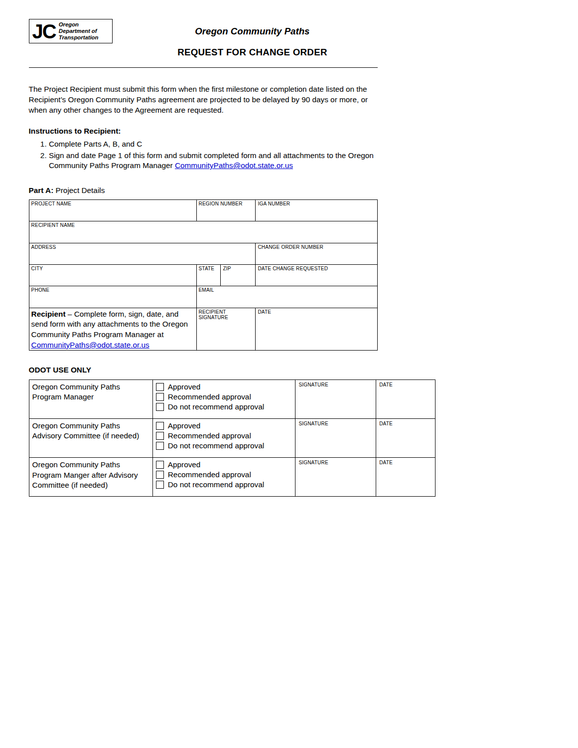JC
Oregon
Department of
Transportation
Oregon Community Paths
REQUEST FOR CHANGE ORDER
The Project Recipient must submit this form when the first milestone or completion date listed on the Recipient’s Oregon Community Paths agreement are projected to be delayed by 90 days or more, or when any other changes to the Agreement are requested.
Instructions to Recipient:
Complete Parts A, B, and C
Sign and date Page 1 of this form and submit completed form and all attachments to the Oregon Community Paths Program Manager CommunityPaths@odot.state.or.us
Part A: Project Details
| Project Name | Region Number | IGA Number |
| Recipient Name |
| Address | Change Order Number |
| City | State | Zip | Date Change Requested |
| Phone | Email |
| Recipient – Complete form, sign, date, and send form with any attachments to the Oregon Community Paths Program Manager at CommunityPaths@odot.state.or.us | Recipient Signature | Date |
ODOT USE ONLY
| Oregon Community Paths Program Manager | Approved Recommended approval Do not recommend approval | Signature | Date |
| Oregon Community Paths Advisory Committee (if needed) | Approved Recommended approval Do not recommend approval | Signature | Date |
| Oregon Community Paths Program Manger after Advisory Committee (if needed) | Approved Recommended approval Do not recommend approval | Signature | Date |